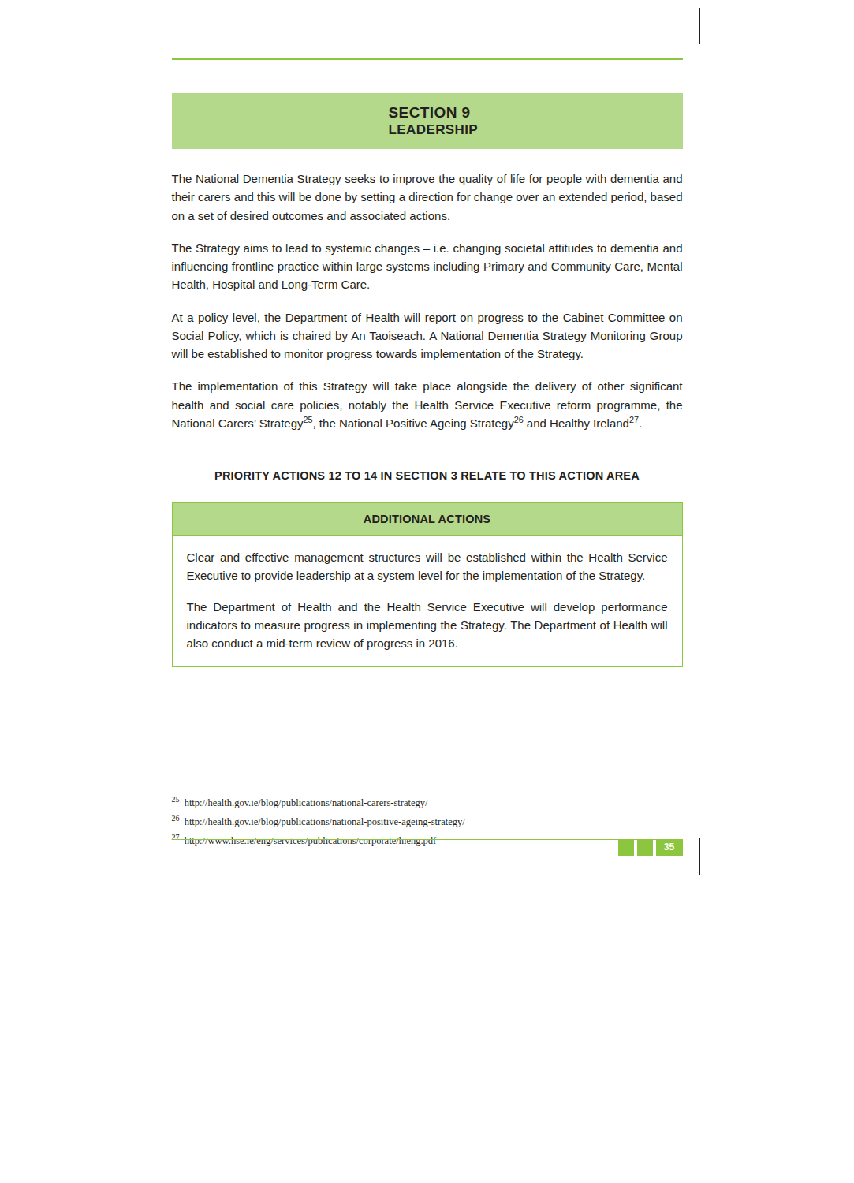SECTION 9
LEADERSHIP
The National Dementia Strategy seeks to improve the quality of life for people with dementia and their carers and this will be done by setting a direction for change over an extended period, based on a set of desired outcomes and associated actions.
The Strategy aims to lead to systemic changes – i.e. changing societal attitudes to dementia and influencing frontline practice within large systems including Primary and Community Care, Mental Health, Hospital and Long-Term Care.
At a policy level, the Department of Health will report on progress to the Cabinet Committee on Social Policy, which is chaired by An Taoiseach. A National Dementia Strategy Monitoring Group will be established to monitor progress towards implementation of the Strategy.
The implementation of this Strategy will take place alongside the delivery of other significant health and social care policies, notably the Health Service Executive reform programme, the National Carers’ Strategy25, the National Positive Ageing Strategy26 and Healthy Ireland27.
PRIORITY ACTIONS 12 TO 14 IN SECTION 3 RELATE TO THIS ACTION AREA
| ADDITIONAL ACTIONS |
| --- |
| Clear and effective management structures will be established within the Health Service Executive to provide leadership at a system level for the implementation of the Strategy. The Department of Health and the Health Service Executive will develop performance indicators to measure progress in implementing the Strategy. The Department of Health will also conduct a mid-term review of progress in 2016. |
25 http://health.gov.ie/blog/publications/national-carers-strategy/
26 http://health.gov.ie/blog/publications/national-positive-ageing-strategy/
27 http://www.hse.ie/eng/services/publications/corporate/hieng.pdf
35